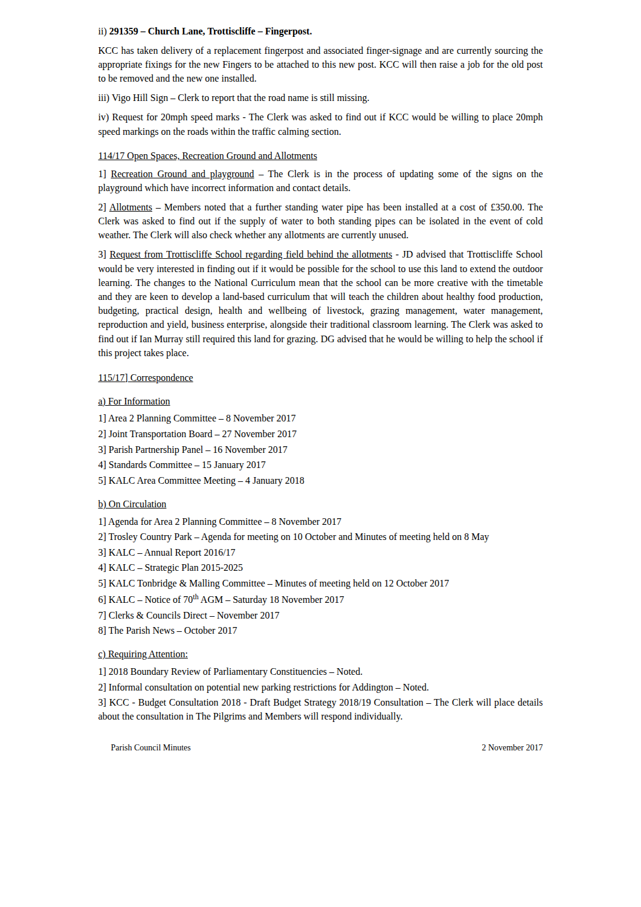ii) 291359 – Church Lane, Trottiscliffe – Fingerpost.
KCC has taken delivery of a replacement fingerpost and associated finger-signage and are currently sourcing the appropriate fixings for the new Fingers to be attached to this new post. KCC will then raise a job for the old post to be removed and the new one installed.
iii) Vigo Hill Sign – Clerk to report that the road name is still missing.
iv) Request for 20mph speed marks - The Clerk was asked to find out if KCC would be willing to place 20mph speed markings on the roads within the traffic calming section.
114/17 Open Spaces, Recreation Ground and Allotments
1] Recreation Ground and playground – The Clerk is in the process of updating some of the signs on the playground which have incorrect information and contact details.
2] Allotments – Members noted that a further standing water pipe has been installed at a cost of £350.00. The Clerk was asked to find out if the supply of water to both standing pipes can be isolated in the event of cold weather. The Clerk will also check whether any allotments are currently unused.
3] Request from Trottiscliffe School regarding field behind the allotments - JD advised that Trottiscliffe School would be very interested in finding out if it would be possible for the school to use this land to extend the outdoor learning. The changes to the National Curriculum mean that the school can be more creative with the timetable and they are keen to develop a land-based curriculum that will teach the children about healthy food production, budgeting, practical design, health and wellbeing of livestock, grazing management, water management, reproduction and yield, business enterprise, alongside their traditional classroom learning. The Clerk was asked to find out if Ian Murray still required this land for grazing. DG advised that he would be willing to help the school if this project takes place.
115/17] Correspondence
a) For Information
1] Area 2 Planning Committee – 8 November 2017
2] Joint Transportation Board – 27 November 2017
3] Parish Partnership Panel – 16 November 2017
4] Standards Committee – 15 January 2017
5] KALC Area Committee Meeting – 4 January 2018
b) On Circulation
1] Agenda for Area 2 Planning Committee – 8 November 2017
2] Trosley Country Park – Agenda for meeting on 10 October and Minutes of meeting held on 8 May
3] KALC – Annual Report 2016/17
4] KALC – Strategic Plan 2015-2025
5] KALC Tonbridge & Malling Committee – Minutes of meeting held on 12 October 2017
6] KALC – Notice of 70th AGM – Saturday 18 November 2017
7] Clerks & Councils Direct – November 2017
8] The Parish News – October 2017
c) Requiring Attention:
1] 2018 Boundary Review of Parliamentary Constituencies – Noted.
2] Informal consultation on potential new parking restrictions for Addington – Noted.
3] KCC - Budget Consultation 2018 - Draft Budget Strategy 2018/19 Consultation – The Clerk will place details about the consultation in The Pilgrims and Members will respond individually.
Parish Council Minutes 2 November 2017